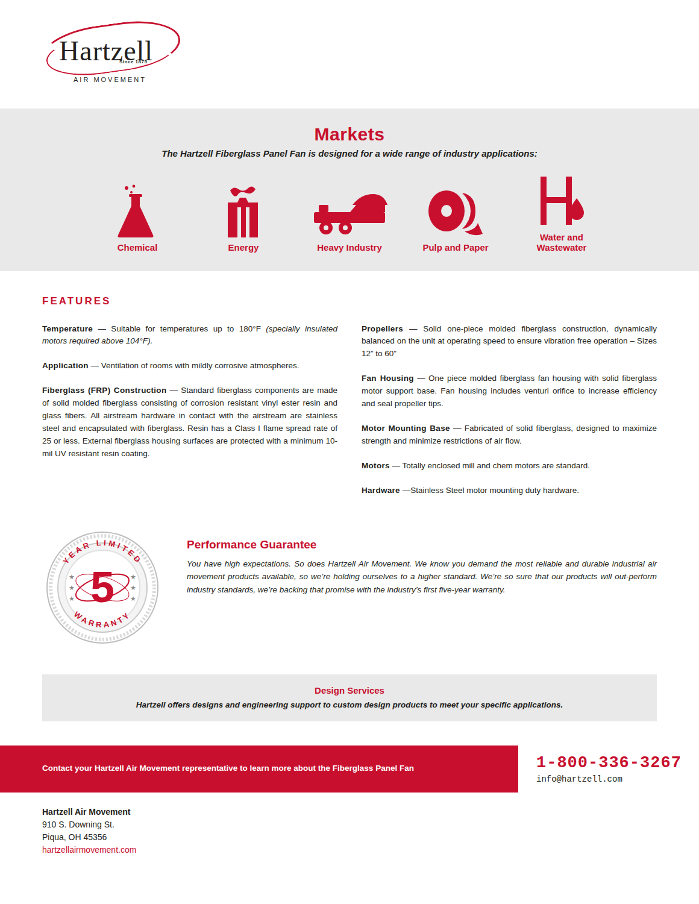Hartzell
Since 1875
AIR MOVEMENT
Markets
The Hartzell Fiberglass Panel Fan is designed for a wide range of industry applications:
Chemical
Energy
Heavy Industry
Pulp and Paper
Water and
Wastewater
FEATURES
Temperature — Suitable for temperatures up to 180°F (specially insulated motors required above 104°F).
Application — Ventilation of rooms with mildly corrosive atmospheres.
Fiberglass (FRP) Construction — Standard fiberglass components are made of solid molded fiberglass consisting of corrosion resistant vinyl ester resin and glass fibers. All airstream hardware in contact with the airstream are stainless steel and encapsulated with fiberglass. Resin has a Class I flame spread rate of 25 or less. External fiberglass housing surfaces are protected with a minimum 10-mil UV resistant resin coating.
Propellers — Solid one-piece molded fiberglass construction, dynamically balanced on the unit at operating speed to ensure vibration free operation – Sizes 12” to 60”
Fan Housing — One piece molded fiberglass fan housing with solid fiberglass motor support base. Fan housing includes venturi orifice to increase efficiency and seal propeller tips.
Motor Mounting Base — Fabricated of solid fiberglass, designed to maximize strength and minimize restrictions of air flow.
Motors — Totally enclosed mill and chem motors are standard.
Hardware —Stainless Steel motor mounting duty hardware.
YEAR LIMITED WARRANTY ★ ★ ★ ★ ★ ★ 5
Performance Guarantee
You have high expectations. So does Hartzell Air Movement. We know you demand the most reliable and durable industrial air movement products available, so we’re holding ourselves to a higher standard. We’re so sure that our products will out-perform industry standards, we’re backing that promise with the industry’s first five-year warranty.
Design Services
Hartzell offers designs and engineering support to custom design products to meet your specific applications.
Contact your Hartzell Air Movement representative to learn more about the Fiberglass Panel Fan
1-800-336-3267
info@hartzell.com
Hartzell Air Movement
910 S. Downing St.
Piqua, OH 45356
hartzellairmovement.com